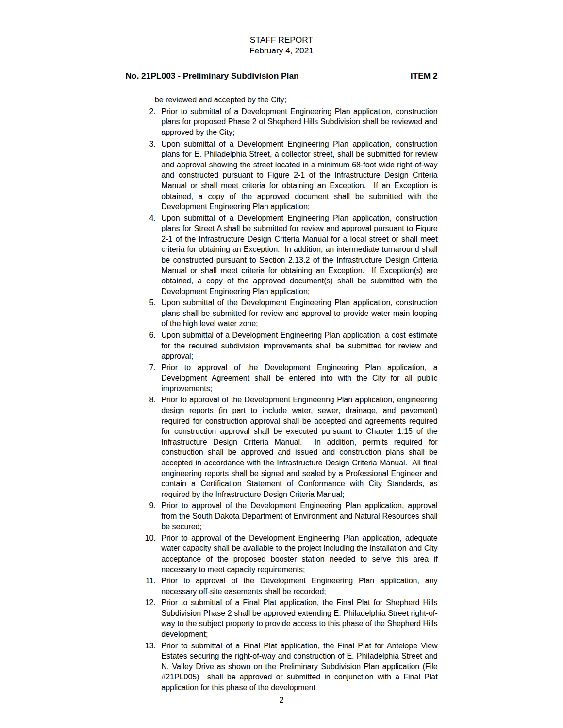STAFF REPORT
February 4, 2021
No. 21PL003 - Preliminary Subdivision Plan ITEM 2
be reviewed and accepted by the City;
2. Prior to submittal of a Development Engineering Plan application, construction plans for proposed Phase 2 of Shepherd Hills Subdivision shall be reviewed and approved by the City;
3. Upon submittal of a Development Engineering Plan application, construction plans for E. Philadelphia Street, a collector street, shall be submitted for review and approval showing the street located in a minimum 68-foot wide right-of-way and constructed pursuant to Figure 2-1 of the Infrastructure Design Criteria Manual or shall meet criteria for obtaining an Exception. If an Exception is obtained, a copy of the approved document shall be submitted with the Development Engineering Plan application;
4. Upon submittal of a Development Engineering Plan application, construction plans for Street A shall be submitted for review and approval pursuant to Figure 2-1 of the Infrastructure Design Criteria Manual for a local street or shall meet criteria for obtaining an Exception. In addition, an intermediate turnaround shall be constructed pursuant to Section 2.13.2 of the Infrastructure Design Criteria Manual or shall meet criteria for obtaining an Exception. If Exception(s) are obtained, a copy of the approved document(s) shall be submitted with the Development Engineering Plan application;
5. Upon submittal of the Development Engineering Plan application, construction plans shall be submitted for review and approval to provide water main looping of the high level water zone;
6. Upon submittal of a Development Engineering Plan application, a cost estimate for the required subdivision improvements shall be submitted for review and approval;
7. Prior to approval of the Development Engineering Plan application, a Development Agreement shall be entered into with the City for all public improvements;
8. Prior to approval of the Development Engineering Plan application, engineering design reports (in part to include water, sewer, drainage, and pavement) required for construction approval shall be accepted and agreements required for construction approval shall be executed pursuant to Chapter 1.15 of the Infrastructure Design Criteria Manual. In addition, permits required for construction shall be approved and issued and construction plans shall be accepted in accordance with the Infrastructure Design Criteria Manual. All final engineering reports shall be signed and sealed by a Professional Engineer and contain a Certification Statement of Conformance with City Standards, as required by the Infrastructure Design Criteria Manual;
9. Prior to approval of the Development Engineering Plan application, approval from the South Dakota Department of Environment and Natural Resources shall be secured;
10. Prior to approval of the Development Engineering Plan application, adequate water capacity shall be available to the project including the installation and City acceptance of the proposed booster station needed to serve this area if necessary to meet capacity requirements;
11. Prior to approval of the Development Engineering Plan application, any necessary off-site easements shall be recorded;
12. Prior to submittal of a Final Plat application, the Final Plat for Shepherd Hills Subdivision Phase 2 shall be approved extending E. Philadelphia Street right-of-way to the subject property to provide access to this phase of the Shepherd Hills development;
13. Prior to submittal of a Final Plat application, the Final Plat for Antelope View Estates securing the right-of-way and construction of E. Philadelphia Street and N. Valley Drive as shown on the Preliminary Subdivision Plan application (File #21PL005) shall be approved or submitted in conjunction with a Final Plat application for this phase of the development
2